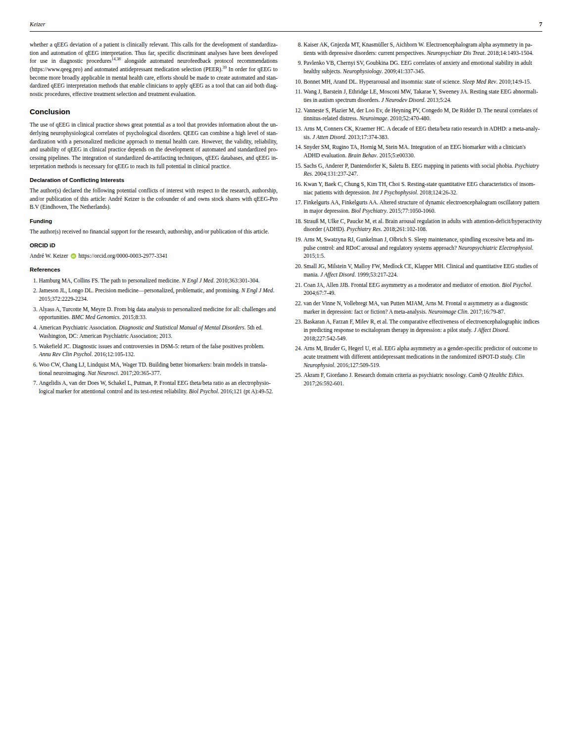Keizer 7
whether a qEEG deviation of a patient is clinically relevant. This calls for the development of standardization and automation of qEEG interpretation. Thus far, specific discriminant analyses have been developed for use in diagnostic procedures14,38 alongside automated neurofeedback protocol recommendations (https://www.qeeg.pro) and automated antidepressant medication selection (PEER).39 In order for qEEG to become more broadly applicable in mental health care, efforts should be made to create automated and standardized qEEG interpretation methods that enable clinicians to apply qEEG as a tool that can aid both diagnostic procedures, effective treatment selection and treatment evaluation.
Conclusion
The use of qEEG in clinical practice shows great potential as a tool that provides information about the underlying neurophysiological correlates of psychological disorders. QEEG can combine a high level of standardization with a personalized medicine approach to mental health care. However, the validity, reliability, and usability of qEEG in clinical practice depends on the development of automated and standardized processing pipelines. The integration of standardized de-artifacting techniques, qEEG databases, and qEEG interpretation methods is necessary for qEEG to reach its full potential in clinical practice.
Declaration of Conflicting Interests
The author(s) declared the following potential conflicts of interest with respect to the research, authorship, and/or publication of this article: André Keizer is the cofounder of and owns stock shares with qEEG-Pro B.V (Eindhoven, The Netherlands).
Funding
The author(s) received no financial support for the research, authorship, and/or publication of this article.
ORCID iD
André W. Keizer https://orcid.org/0000-0003-2977-3341
References
Hamburg MA, Collins FS. The path to personalized medicine. N Engl J Med. 2010;363:301-304.
Jameson JL, Longo DL. Precision medicine—personalized, problematic, and promising. N Engl J Med. 2015;372:2229-2234.
Alyass A, Turcotte M, Meyre D. From big data analysis to personalized medicine for all: challenges and opportunities. BMC Med Genomics. 2015;8:33.
American Psychiatric Association. Diagnostic and Statistical Manual of Mental Disorders. 5th ed. Washington, DC: American Psychiatric Association; 2013.
Wakefield JC. Diagnostic issues and controversies in DSM-5: return of the false positives problem. Annu Rev Clin Psychol. 2016;12:105-132.
Woo CW, Chang LJ, Lindquist MA, Wager TD. Building better biomarkers: brain models in translational neuroimaging. Nat Neurosci. 2017;20:365-377.
Angelidis A, van der Does W, Schakel L, Putman, P. Frontal EEG theta/beta ratio as an electrophysiological marker for attentional control and its test-retest reliability. Biol Psychol. 2016;121 (pt A):49-52.
Kaiser AK, Gnjezda MT, Knasmüller S, Aichhorn W. Electroencephalogram alpha asymmetry in patients with depressive disorders: current perspectives. Neuropsychiatr Dis Treat. 2018;14:1493-1504.
Pavlenko VB, Chernyi SV, Goubkina DG. EEG correlates of anxiety and emotional stability in adult healthy subjects. Neurophysiology. 2009;41:337-345.
Bonnet MH, Arand DL. Hyperarousal and insomnia: state of science. Sleep Med Rev. 2010;14:9-15.
Wang J, Barstein J, Ethridge LE, Mosconi MW, Takarae Y, Sweeney JA. Resting state EEG abnormalities in autism spectrum disorders. J Neurodev Disord. 2013;5:24.
Vanneste S, Plazier M, der Loo Ev, de Heyning PV, Congedo M, De Ridder D. The neural correlates of tinnitus-related distress. Neuroimage. 2010;52:470-480.
Arns M, Conners CK, Kraemer HC. A decade of EEG theta/beta ratio research in ADHD: a meta-analysis. J Atten Disord. 2013;17:374-383.
Snyder SM, Rugino TA, Hornig M, Stein MA. Integration of an EEG biomarker with a clinician's ADHD evaluation. Brain Behav. 2015;5:e00330.
Sachs G, Anderer P, Dantendorfer K, Saletu B. EEG mapping in patients with social phobia. Psychiatry Res. 2004;131:237-247.
Kwan Y, Baek C, Chung S, Kim TH, Choi S. Resting-state quantitative EEG characteristics of insomniac patients with depression. Int J Psychophysiol. 2018;124:26-32.
Finkelgurts AA, Finkelgurts AA. Altered structure of dynamic electroencephalogram oscillatory pattern in major depression. Biol Psychiatry. 2015;77:1050-1060.
Strauß M, Ulke C, Paucke M, et al. Brain arousal regulation in adults with attention-deficit/hyperactivity disorder (ADHD). Psychiatry Res. 2018;261:102-108.
Arns M, Swatzyna RJ, Gunkelman J, Olbrich S. Sleep maintenance, spindling excessive beta and impulse control: and RDoC arousal and regulatory systems approach? Neuropsychiatric Electrophysiol. 2015;1:5.
Small JG, Milstein V, Malloy FW, Medlock CE, Klapper MH. Clinical and quantitative EEG studies of mania. J Affect Disord. 1999;53:217-224.
Coan JA, Allen JJB. Frontal EEG asymmetry as a moderator and mediator of emotion. Biol Psychol. 2004;67:7-49.
van der Vinne N, Vollebregt MA, van Putten MJAM, Arns M. Frontal α asymmetry as a diagnostic marker in depression: fact or fiction? A meta-analysis. Neuroimage Clin. 2017;16:79-87.
Baskaran A, Farzan F, Milev R, et al. The comparative effectiveness of electroencephalographic indices in predicting response to escitalopram therapy in depression: a pilot study. J Affect Disord. 2018;227:542-549.
Arns M, Bruder G, Hegerl U, et al. EEG alpha asymmetry as a gender-specific predictor of outcome to acute treatment with different antidepressant medications in the randomized iSPOT-D study. Clin Neurophysiol. 2016;127:509-519.
Akram F, Giordano J. Research domain criteria as psychiatric nosology. Camb Q Healthc Ethics. 2017;26:592-601.